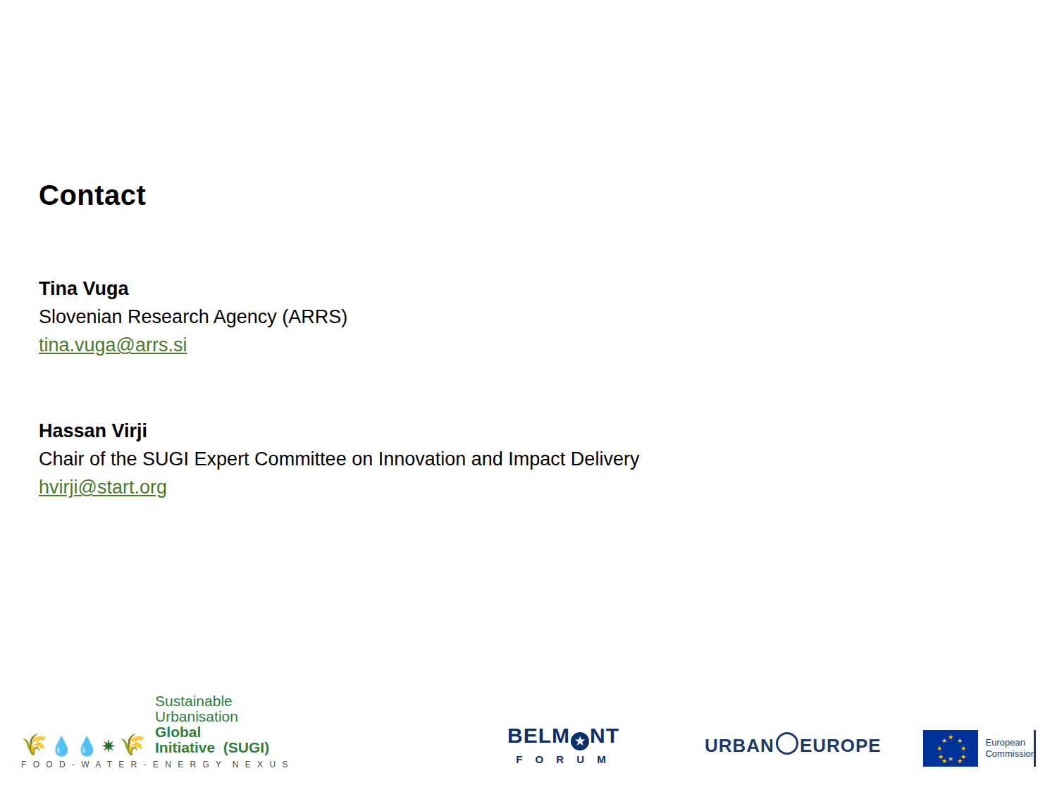Contact
Tina Vuga
Slovenian Research Agency (ARRS)
tina.vuga@arrs.si
Hassan Virji
Chair of the SUGI Expert Committee on Innovation and Impact Delivery
hvirji@start.org
🌾 💧 💧 ✷ 🌾
Sustainable Urbanisation
Global Initiative (SUGI)
F O O D - W A T E R - E N E R G Y N E X U S
BELM★NT
F O R U M
URBAN EUROPE
★ ★ ★ ★ ★ ★ ★ ★ ★ ★
European
Commission